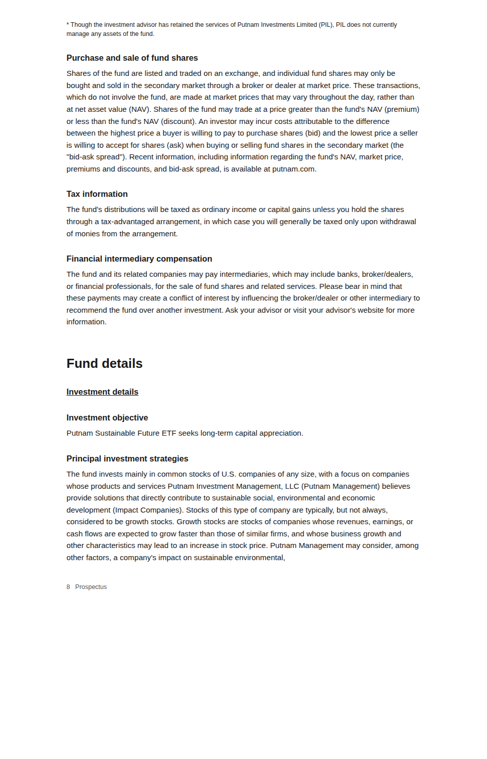* Though the investment advisor has retained the services of Putnam Investments Limited (PIL), PIL does not currently manage any assets of the fund.
Purchase and sale of fund shares
Shares of the fund are listed and traded on an exchange, and individual fund shares may only be bought and sold in the secondary market through a broker or dealer at market price. These transactions, which do not involve the fund, are made at market prices that may vary throughout the day, rather than at net asset value (NAV). Shares of the fund may trade at a price greater than the fund's NAV (premium) or less than the fund's NAV (discount). An investor may incur costs attributable to the difference between the highest price a buyer is willing to pay to purchase shares (bid) and the lowest price a seller is willing to accept for shares (ask) when buying or selling fund shares in the secondary market (the "bid-ask spread"). Recent information, including information regarding the fund's NAV, market price, premiums and discounts, and bid-ask spread, is available at putnam.com.
Tax information
The fund's distributions will be taxed as ordinary income or capital gains unless you hold the shares through a tax-advantaged arrangement, in which case you will generally be taxed only upon withdrawal of monies from the arrangement.
Financial intermediary compensation
The fund and its related companies may pay intermediaries, which may include banks, broker/dealers, or financial professionals, for the sale of fund shares and related services. Please bear in mind that these payments may create a conflict of interest by influencing the broker/dealer or other intermediary to recommend the fund over another investment. Ask your advisor or visit your advisor's website for more information.
Fund details
Investment details
Investment objective
Putnam Sustainable Future ETF seeks long-term capital appreciation.
Principal investment strategies
The fund invests mainly in common stocks of U.S. companies of any size, with a focus on companies whose products and services Putnam Investment Management, LLC (Putnam Management) believes provide solutions that directly contribute to sustainable social, environmental and economic development (Impact Companies). Stocks of this type of company are typically, but not always, considered to be growth stocks. Growth stocks are stocks of companies whose revenues, earnings, or cash flows are expected to grow faster than those of similar firms, and whose business growth and other characteristics may lead to an increase in stock price. Putnam Management may consider, among other factors, a company's impact on sustainable environmental,
8 Prospectus